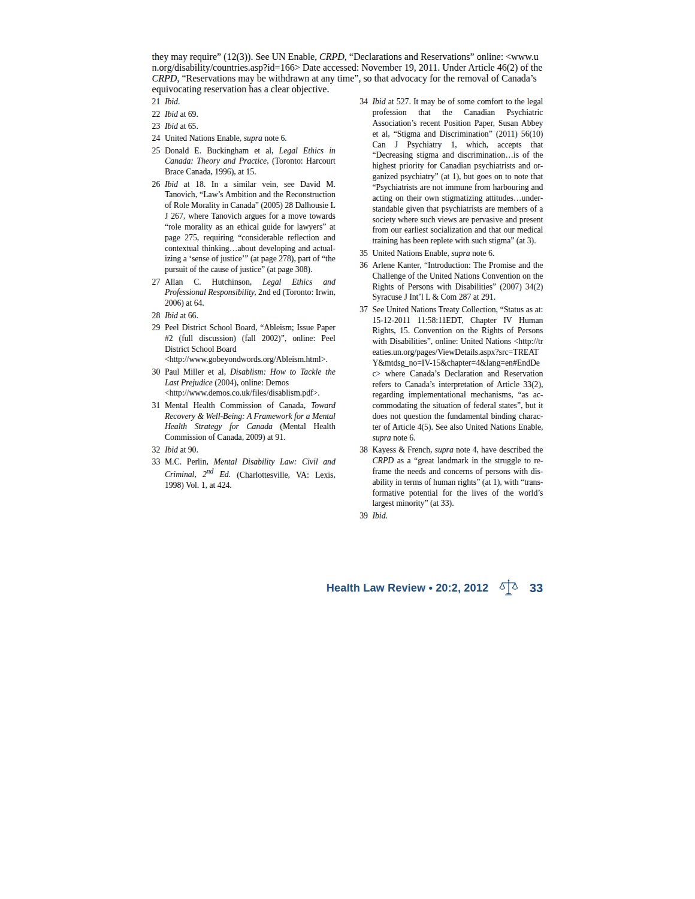they may require” (12(3)). See UN Enable, CRPD, “Declarations and Reservations” online: <www.un.org/disability/countries.asp?id=166> Date accessed: November 19, 2011. Under Article 46(2) of the CRPD, “Reservations may be withdrawn at any time”, so that advocacy for the removal of Canada’s equivocating reservation has a clear objective.
21 Ibid.
22 Ibid at 69.
23 Ibid at 65.
24 United Nations Enable, supra note 6.
25 Donald E. Buckingham et al, Legal Ethics in Canada: Theory and Practice, (Toronto: Harcourt Brace Canada, 1996), at 15.
26 Ibid at 18. In a similar vein, see David M. Tanovich, “Law’s Ambition and the Reconstruction of Role Morality in Canada” (2005) 28 Dalhousie L J 267, where Tanovich argues for a move towards “role morality as an ethical guide for lawyers” at page 275, requiring “considerable reflection and contextual thinking…about developing and actualizing a ‘sense of justice’” (at page 278), part of “the pursuit of the cause of justice” (at page 308).
27 Allan C. Hutchinson, Legal Ethics and Professional Responsibility, 2nd ed (Toronto: Irwin, 2006) at 64.
28 Ibid at 66.
29 Peel District School Board, “Ableism; Issue Paper #2 (full discussion) (fall 2002)”, online: Peel District School Board <http://www.gobeyondwords.org/Ableism.html>.
30 Paul Miller et al, Disablism: How to Tackle the Last Prejudice (2004), online: Demos <http://www.demos.co.uk/files/disablism.pdf>.
31 Mental Health Commission of Canada, Toward Recovery & Well-Being: A Framework for a Mental Health Strategy for Canada (Mental Health Commission of Canada, 2009) at 91.
32 Ibid at 90.
33 M.C. Perlin, Mental Disability Law: Civil and Criminal, 2nd Ed. (Charlottesville, VA: Lexis, 1998) Vol. 1, at 424.
34 Ibid at 527. It may be of some comfort to the legal profession that the Canadian Psychiatric Association’s recent Position Paper, Susan Abbey et al, “Stigma and Discrimination” (2011) 56(10) Can J Psychiatry 1, which, accepts that “Decreasing stigma and discrimination…is of the highest priority for Canadian psychiatrists and organized psychiatry” (at 1), but goes on to note that “Psychiatrists are not immune from harbouring and acting on their own stigmatizing attitudes…understandable given that psychiatrists are members of a society where such views are pervasive and present from our earliest socialization and that our medical training has been replete with such stigma” (at 3).
35 United Nations Enable, supra note 6.
36 Arlene Kanter, “Introduction: The Promise and the Challenge of the United Nations Convention on the Rights of Persons with Disabilities” (2007) 34(2) Syracuse J Int’l L & Com 287 at 291.
37 See United Nations Treaty Collection, “Status as at: 15-12-2011 11:58:11EDT, Chapter IV Human Rights, 15. Convention on the Rights of Persons with Disabilities”, online: United Nations <http://treaties.un.org/pages/ViewDetails.aspx?src=TREATY&mtdsg_no=IV-15&chapter=4&lang=en#EndDec> where Canada’s Declaration and Reservation refers to Canada’s interpretation of Article 33(2), regarding implementational mechanisms, “as accommodating the situation of federal states”, but it does not question the fundamental binding character of Article 4(5). See also United Nations Enable, supra note 6.
38 Kayess & French, supra note 4, have described the CRPD as a “great landmark in the struggle to reframe the needs and concerns of persons with disability in terms of human rights” (at 1), with “transformative potential for the lives of the world’s largest minority” (at 33).
39 Ibid.
Health Law Review • 20:2, 2012 33